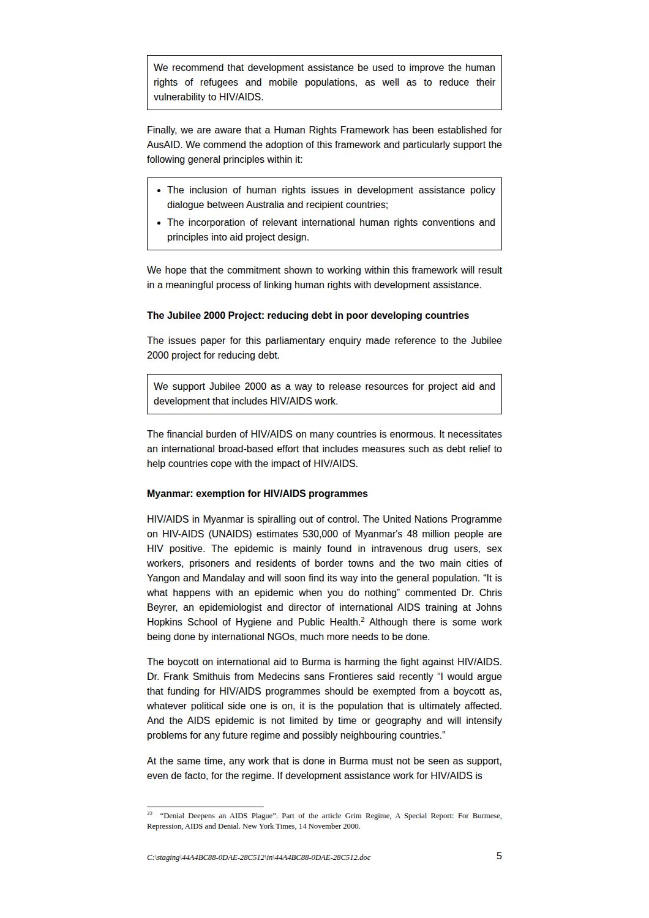We recommend that development assistance be used to improve the human rights of refugees and mobile populations, as well as to reduce their vulnerability to HIV/AIDS.
Finally, we are aware that a Human Rights Framework has been established for AusAID. We commend the adoption of this framework and particularly support the following general principles within it:
The inclusion of human rights issues in development assistance policy dialogue between Australia and recipient countries;
The incorporation of relevant international human rights conventions and principles into aid project design.
We hope that the commitment shown to working within this framework will result in a meaningful process of linking human rights with development assistance.
The Jubilee 2000 Project: reducing debt in poor developing countries
The issues paper for this parliamentary enquiry made reference to the Jubilee 2000 project for reducing debt.
We support Jubilee 2000 as a way to release resources for project aid and development that includes HIV/AIDS work.
The financial burden of HIV/AIDS on many countries is enormous. It necessitates an international broad-based effort that includes measures such as debt relief to help countries cope with the impact of HIV/AIDS.
Myanmar: exemption for HIV/AIDS programmes
HIV/AIDS in Myanmar is spiralling out of control. The United Nations Programme on HIV-AIDS (UNAIDS) estimates 530,000 of Myanmar's 48 million people are HIV positive. The epidemic is mainly found in intravenous drug users, sex workers, prisoners and residents of border towns and the two main cities of Yangon and Mandalay and will soon find its way into the general population. “It is what happens with an epidemic when you do nothing” commented Dr. Chris Beyrer, an epidemiologist and director of international AIDS training at Johns Hopkins School of Hygiene and Public Health.2 Although there is some work being done by international NGOs, much more needs to be done.
The boycott on international aid to Burma is harming the fight against HIV/AIDS. Dr. Frank Smithuis from Medecins sans Frontieres said recently “I would argue that funding for HIV/AIDS programmes should be exempted from a boycott as, whatever political side one is on, it is the population that is ultimately affected. And the AIDS epidemic is not limited by time or geography and will intensify problems for any future regime and possibly neighbouring countries.”
At the same time, any work that is done in Burma must not be seen as support, even de facto, for the regime. If development assistance work for HIV/AIDS is
22 “Denial Deepens an AIDS Plague”. Part of the article Grim Regime, A Special Report: For Burmese, Repression, AIDS and Denial. New York Times, 14 November 2000.
C:\staging\44A4BC88-0DAE-28C512\in\44A4BC88-0DAE-28C512.doc 5